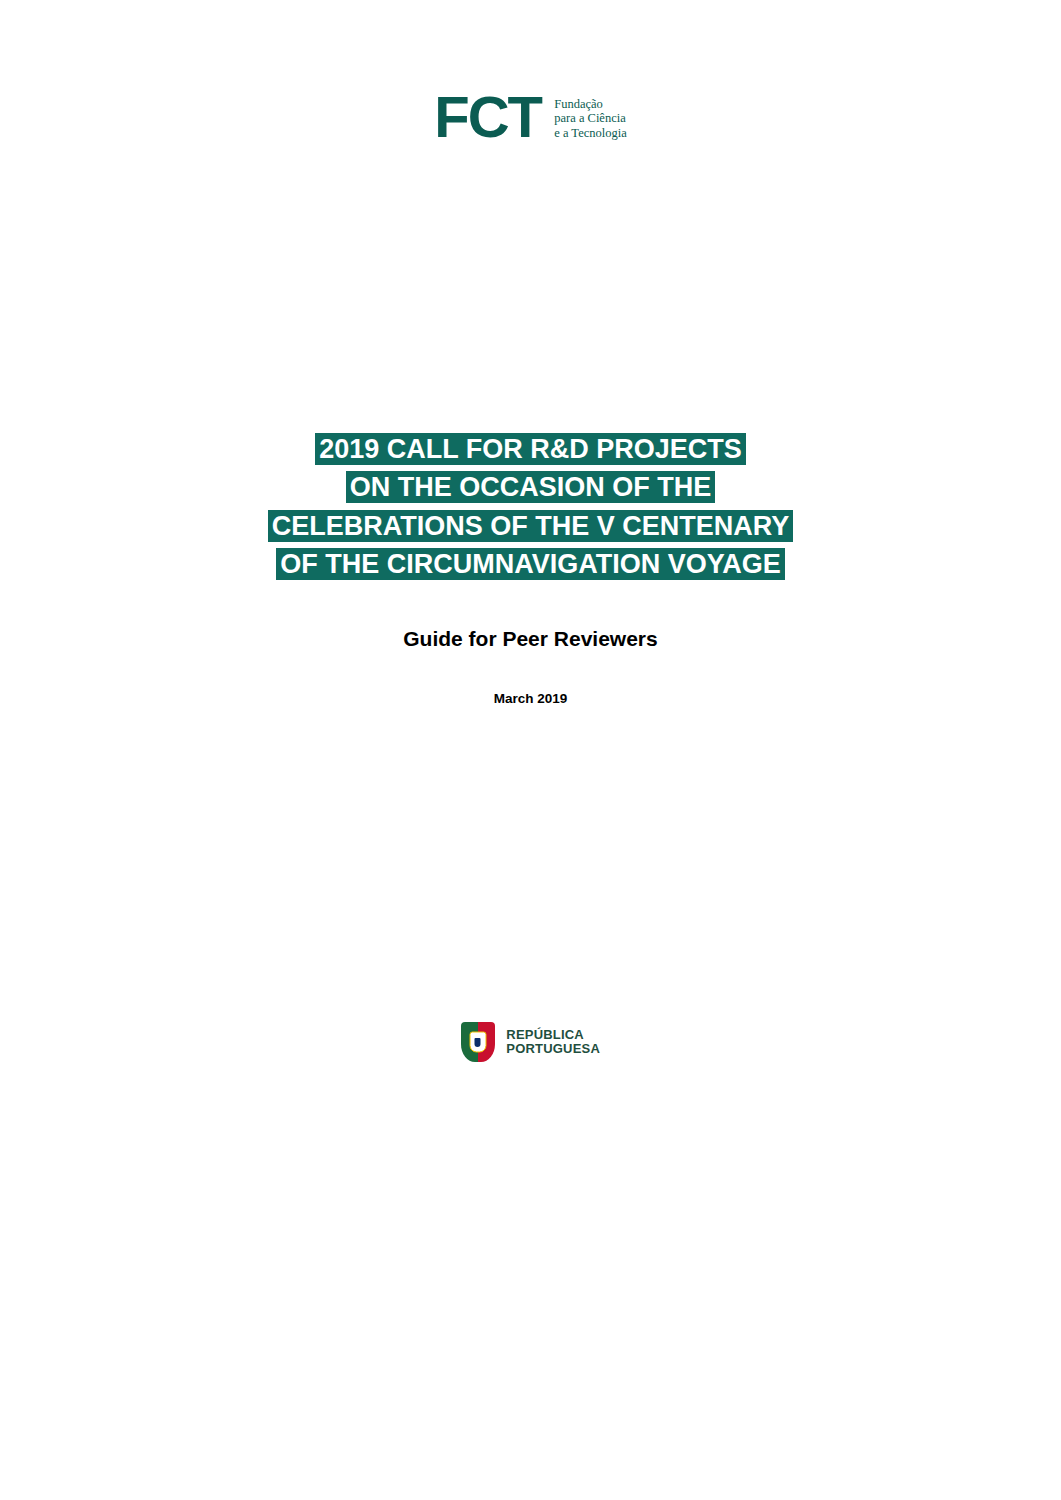FCT
Fundação
para a Ciência
e a Tecnologia
2019 CALL FOR R&D PROJECTS
ON THE OCCASION OF THE
CELEBRATIONS OF THE V CENTENARY
OF THE CIRCUMNAVIGATION VOYAGE
Guide for Peer Reviewers
March 2019
REPÚBLICA
PORTUGUESA